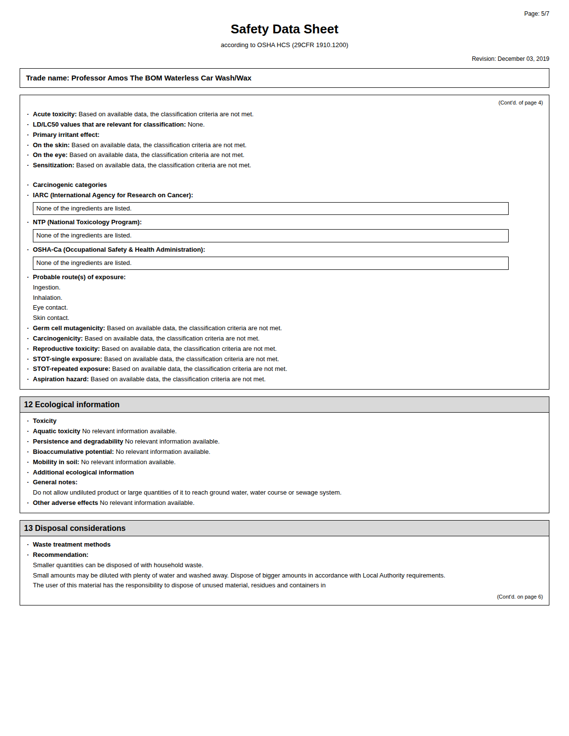Page: 5/7
Safety Data Sheet
according to OSHA HCS (29CFR 1910.1200)
Revision: December 03, 2019
Trade name: Professor Amos The BOM Waterless Car Wash/Wax
(Cont'd. of page 4)
Acute toxicity: Based on available data, the classification criteria are not met.
LD/LC50 values that are relevant for classification: None.
Primary irritant effect:
On the skin: Based on available data, the classification criteria are not met.
On the eye: Based on available data, the classification criteria are not met.
Sensitization: Based on available data, the classification criteria are not met.
Carcinogenic categories
IARC (International Agency for Research on Cancer):
| None of the ingredients are listed. |
NTP (National Toxicology Program):
| None of the ingredients are listed. |
OSHA-Ca (Occupational Safety & Health Administration):
| None of the ingredients are listed. |
Probable route(s) of exposure:
Ingestion.
Inhalation.
Eye contact.
Skin contact.
Germ cell mutagenicity: Based on available data, the classification criteria are not met.
Carcinogenicity: Based on available data, the classification criteria are not met.
Reproductive toxicity: Based on available data, the classification criteria are not met.
STOT-single exposure: Based on available data, the classification criteria are not met.
STOT-repeated exposure: Based on available data, the classification criteria are not met.
Aspiration hazard: Based on available data, the classification criteria are not met.
12 Ecological information
Toxicity
Aquatic toxicity No relevant information available.
Persistence and degradability No relevant information available.
Bioaccumulative potential: No relevant information available.
Mobility in soil: No relevant information available.
Additional ecological information
General notes:
Do not allow undiluted product or large quantities of it to reach ground water, water course or sewage system.
Other adverse effects No relevant information available.
13 Disposal considerations
Waste treatment methods
Recommendation:
Smaller quantities can be disposed of with household waste.
Small amounts may be diluted with plenty of water and washed away. Dispose of bigger amounts in accordance with Local Authority requirements.
The user of this material has the responsibility to dispose of unused material, residues and containers in
(Cont'd. on page 6)